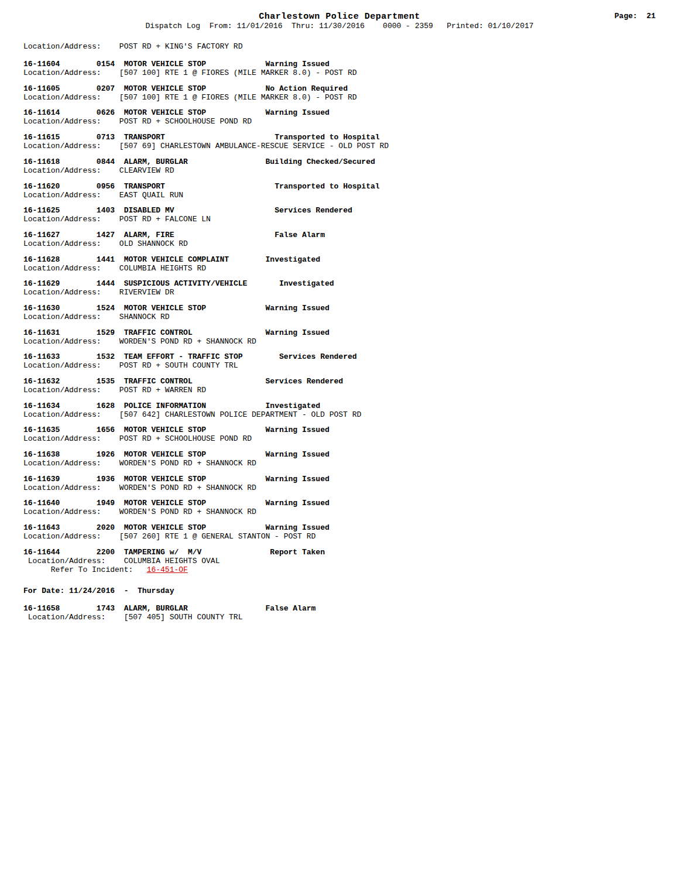Page: 21
Charlestown Police Department
Dispatch Log From: 11/01/2016 Thru: 11/30/2016 0000 - 2359 Printed: 01/10/2017
Location/Address: POST RD + KING'S FACTORY RD
16-11604 0154 MOTOR VEHICLE STOP Warning Issued
Location/Address: [507 100] RTE 1 @ FIORES (MILE MARKER 8.0) - POST RD
16-11605 0207 MOTOR VEHICLE STOP No Action Required
Location/Address: [507 100] RTE 1 @ FIORES (MILE MARKER 8.0) - POST RD
16-11614 0626 MOTOR VEHICLE STOP Warning Issued
Location/Address: POST RD + SCHOOLHOUSE POND RD
16-11615 0713 TRANSPORT Transported to Hospital
Location/Address: [507 69] CHARLESTOWN AMBULANCE-RESCUE SERVICE - OLD POST RD
16-11618 0844 ALARM, BURGLAR Building Checked/Secured
Location/Address: CLEARVIEW RD
16-11620 0956 TRANSPORT Transported to Hospital
Location/Address: EAST QUAIL RUN
16-11625 1403 DISABLED MV Services Rendered
Location/Address: POST RD + FALCONE LN
16-11627 1427 ALARM, FIRE False Alarm
Location/Address: OLD SHANNOCK RD
16-11628 1441 MOTOR VEHICLE COMPLAINT Investigated
Location/Address: COLUMBIA HEIGHTS RD
16-11629 1444 SUSPICIOUS ACTIVITY/VEHICLE Investigated
Location/Address: RIVERVIEW DR
16-11630 1524 MOTOR VEHICLE STOP Warning Issued
Location/Address: SHANNOCK RD
16-11631 1529 TRAFFIC CONTROL Warning Issued
Location/Address: WORDEN'S POND RD + SHANNOCK RD
16-11633 1532 TEAM EFFORT - TRAFFIC STOP Services Rendered
Location/Address: POST RD + SOUTH COUNTY TRL
16-11632 1535 TRAFFIC CONTROL Services Rendered
Location/Address: POST RD + WARREN RD
16-11634 1628 POLICE INFORMATION Investigated
Location/Address: [507 642] CHARLESTOWN POLICE DEPARTMENT - OLD POST RD
16-11635 1656 MOTOR VEHICLE STOP Warning Issued
Location/Address: POST RD + SCHOOLHOUSE POND RD
16-11638 1926 MOTOR VEHICLE STOP Warning Issued
Location/Address: WORDEN'S POND RD + SHANNOCK RD
16-11639 1936 MOTOR VEHICLE STOP Warning Issued
Location/Address: WORDEN'S POND RD + SHANNOCK RD
16-11640 1949 MOTOR VEHICLE STOP Warning Issued
Location/Address: WORDEN'S POND RD + SHANNOCK RD
16-11643 2020 MOTOR VEHICLE STOP Warning Issued
Location/Address: [507 260] RTE 1 @ GENERAL STANTON - POST RD
16-11644 2200 TAMPERING w/ M/V Report Taken
Location/Address: COLUMBIA HEIGHTS OVAL
Refer To Incident: 16-451-OF
For Date: 11/24/2016 - Thursday
16-11658 1743 ALARM, BURGLAR False Alarm
Location/Address: [507 405] SOUTH COUNTY TRL